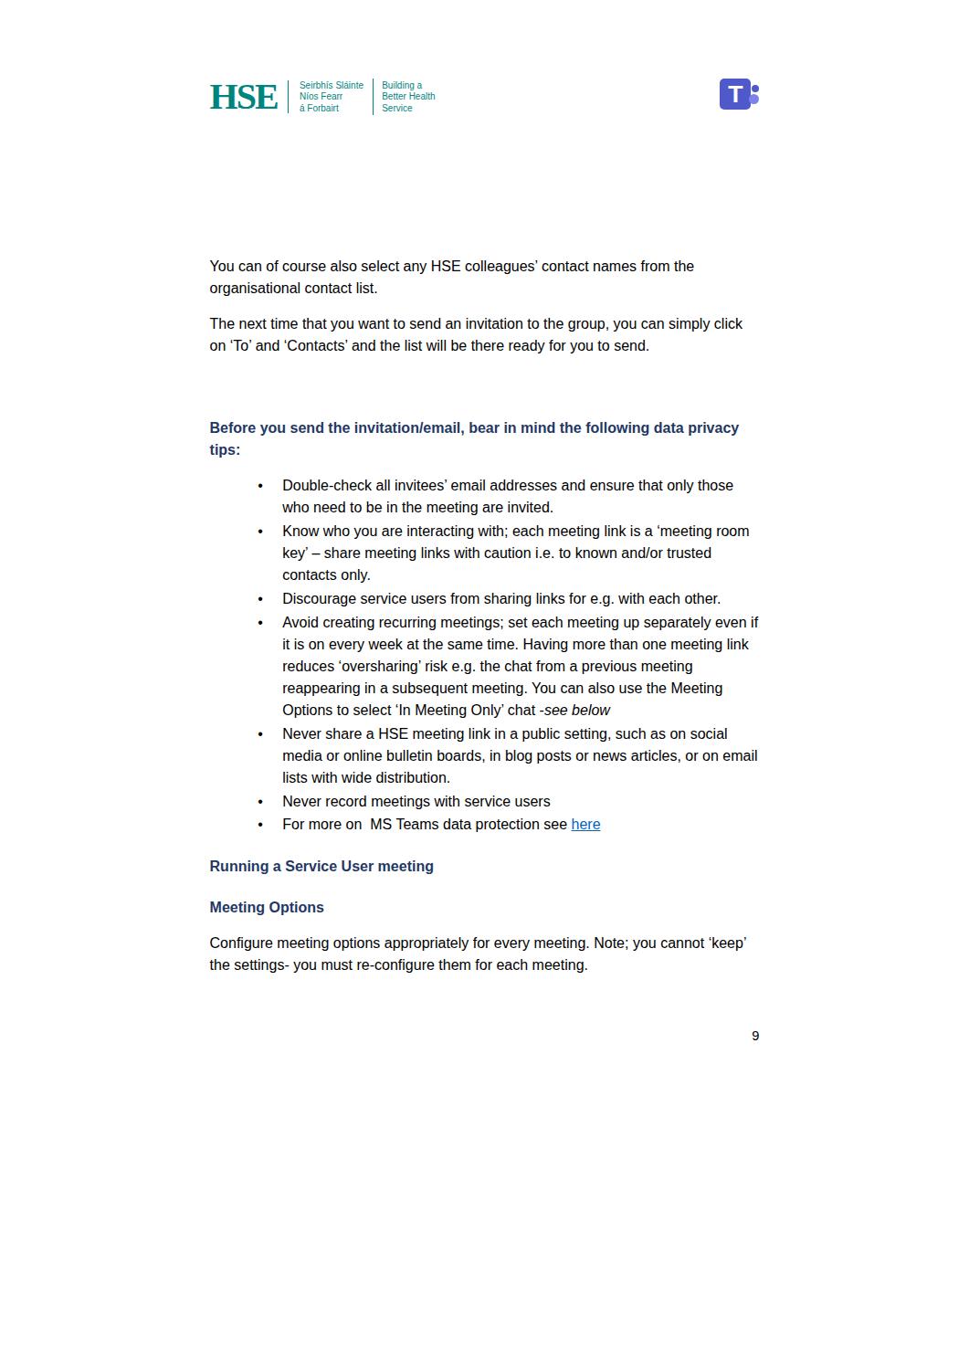HSE Seirbhís Sláinte Níos Fearr á Forbairt Building a Better Health Service
T
You can of course also select any HSE colleagues’ contact names from the organisational contact list.
The next time that you want to send an invitation to the group, you can simply click on ‘To’ and ‘Contacts’ and the list will be there ready for you to send.
Before you send the invitation/email, bear in mind the following data privacy tips:
Double-check all invitees’ email addresses and ensure that only those who need to be in the meeting are invited.
Know who you are interacting with; each meeting link is a ‘meeting room key’ – share meeting links with caution i.e. to known and/or trusted contacts only.
Discourage service users from sharing links for e.g. with each other.
Avoid creating recurring meetings; set each meeting up separately even if it is on every week at the same time. Having more than one meeting link reduces ‘oversharing’ risk e.g. the chat from a previous meeting reappearing in a subsequent meeting. You can also use the Meeting Options to select ‘In Meeting Only’ chat -see below
Never share a HSE meeting link in a public setting, such as on social media or online bulletin boards, in blog posts or news articles, or on email lists with wide distribution.
Never record meetings with service users
For more on MS Teams data protection see here
Running a Service User meeting
Meeting Options
Configure meeting options appropriately for every meeting. Note; you cannot ‘keep’ the settings- you must re-configure them for each meeting.
9